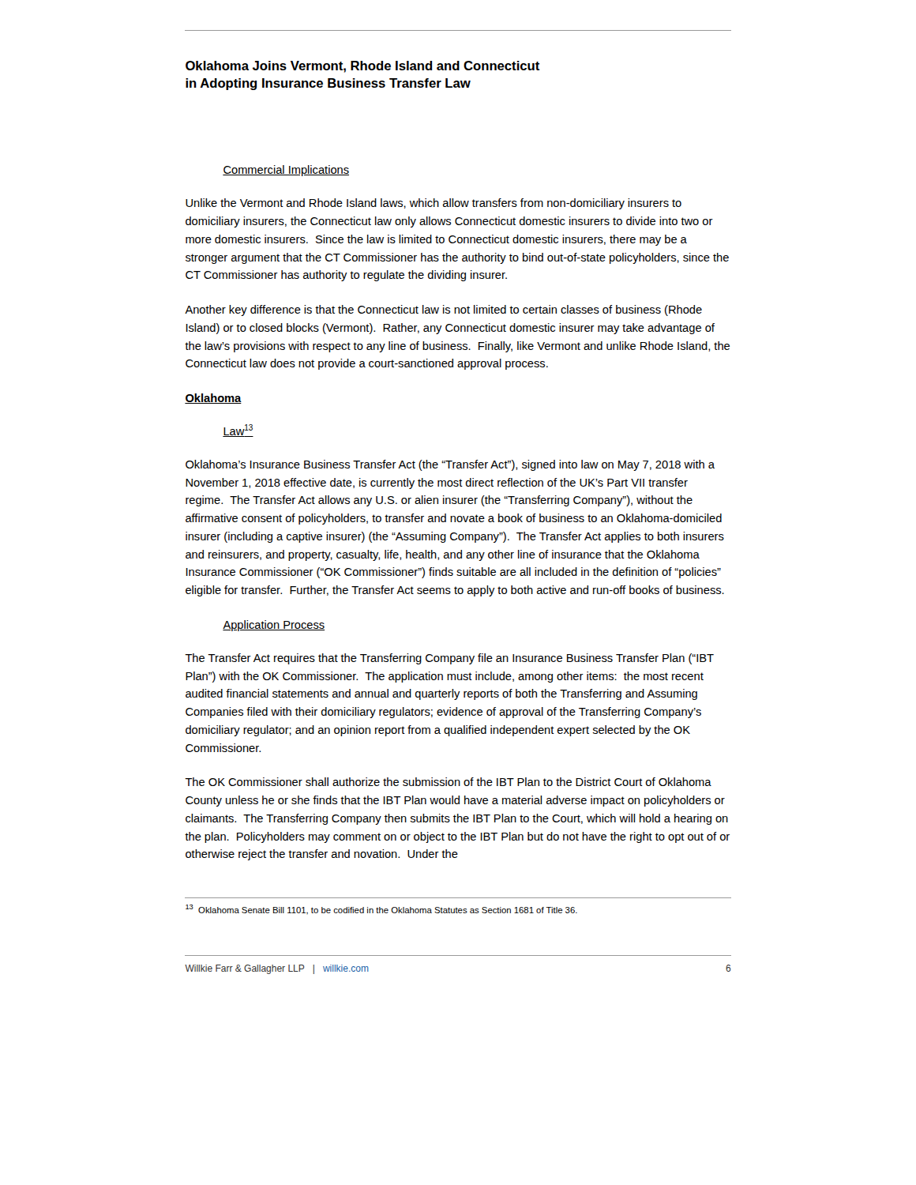Oklahoma Joins Vermont, Rhode Island and Connecticut
in Adopting Insurance Business Transfer Law
Commercial Implications
Unlike the Vermont and Rhode Island laws, which allow transfers from non-domiciliary insurers to domiciliary insurers, the Connecticut law only allows Connecticut domestic insurers to divide into two or more domestic insurers. Since the law is limited to Connecticut domestic insurers, there may be a stronger argument that the CT Commissioner has the authority to bind out-of-state policyholders, since the CT Commissioner has authority to regulate the dividing insurer.
Another key difference is that the Connecticut law is not limited to certain classes of business (Rhode Island) or to closed blocks (Vermont). Rather, any Connecticut domestic insurer may take advantage of the law’s provisions with respect to any line of business. Finally, like Vermont and unlike Rhode Island, the Connecticut law does not provide a court-sanctioned approval process.
Oklahoma
Law13
Oklahoma’s Insurance Business Transfer Act (the “Transfer Act”), signed into law on May 7, 2018 with a November 1, 2018 effective date, is currently the most direct reflection of the UK’s Part VII transfer regime. The Transfer Act allows any U.S. or alien insurer (the “Transferring Company”), without the affirmative consent of policyholders, to transfer and novate a book of business to an Oklahoma-domiciled insurer (including a captive insurer) (the “Assuming Company”). The Transfer Act applies to both insurers and reinsurers, and property, casualty, life, health, and any other line of insurance that the Oklahoma Insurance Commissioner (“OK Commissioner”) finds suitable are all included in the definition of “policies” eligible for transfer. Further, the Transfer Act seems to apply to both active and run-off books of business.
Application Process
The Transfer Act requires that the Transferring Company file an Insurance Business Transfer Plan (“IBT Plan”) with the OK Commissioner. The application must include, among other items: the most recent audited financial statements and annual and quarterly reports of both the Transferring and Assuming Companies filed with their domiciliary regulators; evidence of approval of the Transferring Company’s domiciliary regulator; and an opinion report from a qualified independent expert selected by the OK Commissioner.
The OK Commissioner shall authorize the submission of the IBT Plan to the District Court of Oklahoma County unless he or she finds that the IBT Plan would have a material adverse impact on policyholders or claimants. The Transferring Company then submits the IBT Plan to the Court, which will hold a hearing on the plan. Policyholders may comment on or object to the IBT Plan but do not have the right to opt out of or otherwise reject the transfer and novation. Under the
13 Oklahoma Senate Bill 1101, to be codified in the Oklahoma Statutes as Section 1681 of Title 36.
Willkie Farr & Gallagher LLP | willkie.com
6